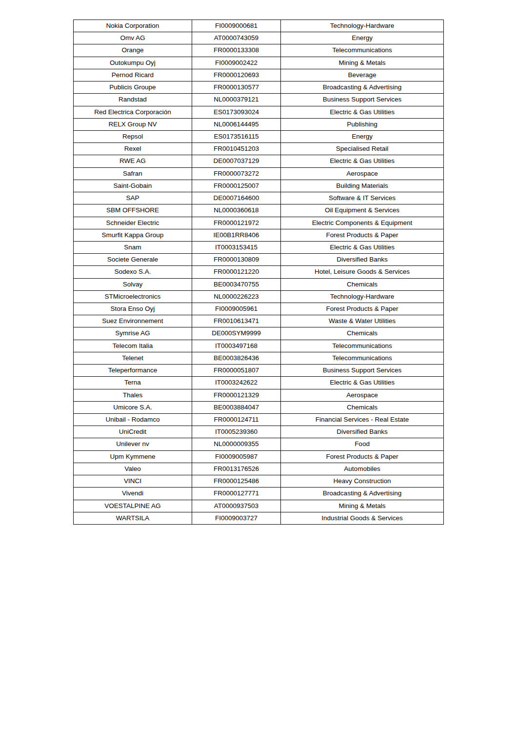| Nokia Corporation | FI0009000681 | Technology-Hardware |
| Omv AG | AT0000743059 | Energy |
| Orange | FR0000133308 | Telecommunications |
| Outokumpu Oyj | FI0009002422 | Mining & Metals |
| Pernod Ricard | FR0000120693 | Beverage |
| Publicis Groupe | FR0000130577 | Broadcasting & Advertising |
| Randstad | NL0000379121 | Business Support Services |
| Red Electrica Corporación | ES0173093024 | Electric & Gas Utilities |
| RELX Group NV | NL0006144495 | Publishing |
| Repsol | ES0173516115 | Energy |
| Rexel | FR0010451203 | Specialised Retail |
| RWE AG | DE0007037129 | Electric & Gas Utilities |
| Safran | FR0000073272 | Aerospace |
| Saint-Gobain | FR0000125007 | Building Materials |
| SAP | DE0007164600 | Software & IT Services |
| SBM OFFSHORE | NL0000360618 | Oil Equipment & Services |
| Schneider Electric | FR0000121972 | Electric Components & Equipment |
| Smurfit Kappa Group | IE00B1RR8406 | Forest Products & Paper |
| Snam | IT0003153415 | Electric & Gas Utilities |
| Societe Generale | FR0000130809 | Diversified Banks |
| Sodexo S.A. | FR0000121220 | Hotel, Leisure Goods & Services |
| Solvay | BE0003470755 | Chemicals |
| STMicroelectronics | NL0000226223 | Technology-Hardware |
| Stora Enso Oyj | FI0009005961 | Forest Products & Paper |
| Suez Environnement | FR0010613471 | Waste & Water Utilities |
| Symrise AG | DE000SYM9999 | Chemicals |
| Telecom Italia | IT0003497168 | Telecommunications |
| Telenet | BE0003826436 | Telecommunications |
| Teleperformance | FR0000051807 | Business Support Services |
| Terna | IT0003242622 | Electric & Gas Utilities |
| Thales | FR0000121329 | Aerospace |
| Umicore S.A. | BE0003884047 | Chemicals |
| Unibail - Rodamco | FR0000124711 | Financial Services - Real Estate |
| UniCredit | IT0005239360 | Diversified Banks |
| Unilever nv | NL0000009355 | Food |
| Upm Kymmene | FI0009005987 | Forest Products & Paper |
| Valeo | FR0013176526 | Automobiles |
| VINCI | FR0000125486 | Heavy Construction |
| Vivendi | FR0000127771 | Broadcasting & Advertising |
| VOESTALPINE AG | AT0000937503 | Mining & Metals |
| WARTSILA | FI0009003727 | Industrial Goods & Services |